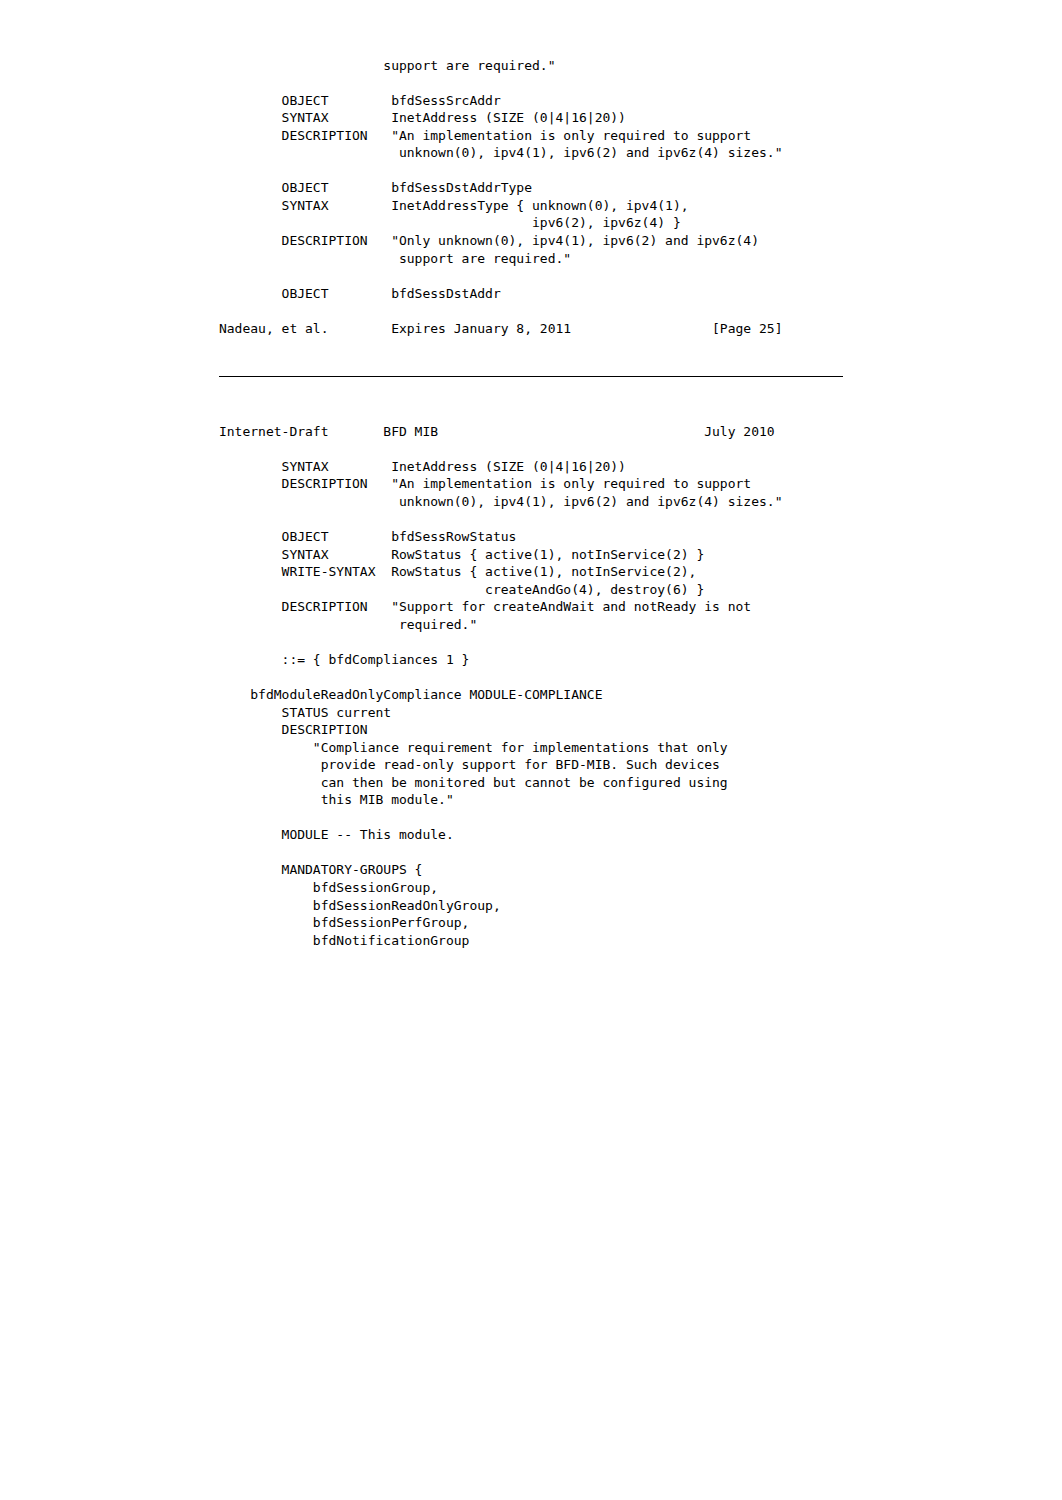support are required."

        OBJECT        bfdSessSrcAddr
        SYNTAX        InetAddress (SIZE (0|4|16|20))
        DESCRIPTION   "An implementation is only required to support
                       unknown(0), ipv4(1), ipv6(2) and ipv6z(4) sizes."

        OBJECT        bfdSessDstAddrType
        SYNTAX        InetAddressType { unknown(0), ipv4(1),
                                        ipv6(2), ipv6z(4) }
        DESCRIPTION   "Only unknown(0), ipv4(1), ipv6(2) and ipv6z(4)
                       support are required."

        OBJECT        bfdSessDstAddr

Nadeau, et al.        Expires January 8, 2011                  [Page 25]
Internet-Draft       BFD MIB                                  July 2010

        SYNTAX        InetAddress (SIZE (0|4|16|20))
        DESCRIPTION   "An implementation is only required to support
                       unknown(0), ipv4(1), ipv6(2) and ipv6z(4) sizes."

        OBJECT        bfdSessRowStatus
        SYNTAX        RowStatus { active(1), notInService(2) }
        WRITE-SYNTAX  RowStatus { active(1), notInService(2),
                                  createAndGo(4), destroy(6) }
        DESCRIPTION   "Support for createAndWait and notReady is not
                       required."

        ::= { bfdCompliances 1 }

    bfdModuleReadOnlyCompliance MODULE-COMPLIANCE
        STATUS current
        DESCRIPTION
            "Compliance requirement for implementations that only
             provide read-only support for BFD-MIB. Such devices
             can then be monitored but cannot be configured using
             this MIB module."

        MODULE -- This module.

        MANDATORY-GROUPS {
            bfdSessionGroup,
            bfdSessionReadOnlyGroup,
            bfdSessionPerfGroup,
            bfdNotificationGroup